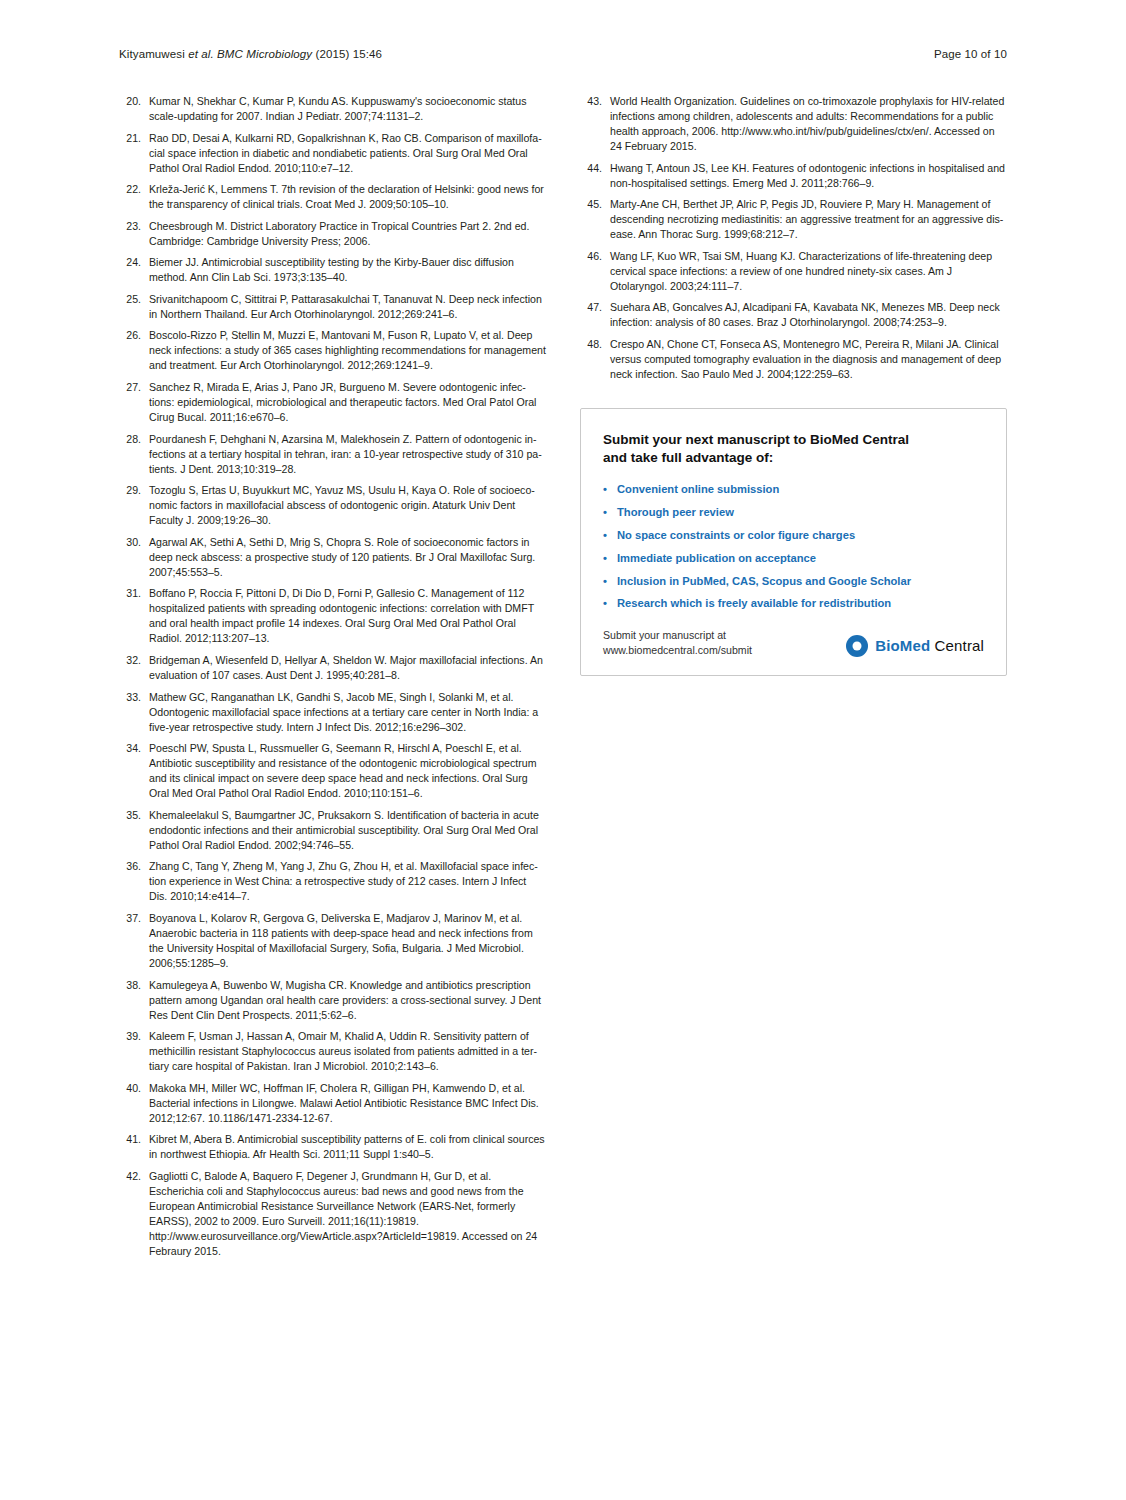Kityamuwesi et al. BMC Microbiology (2015) 15:46
Page 10 of 10
20. Kumar N, Shekhar C, Kumar P, Kundu AS. Kuppuswamy's socioeconomic status scale-updating for 2007. Indian J Pediatr. 2007;74:1131–2.
21. Rao DD, Desai A, Kulkarni RD, Gopalkrishnan K, Rao CB. Comparison of maxillofacial space infection in diabetic and nondiabetic patients. Oral Surg Oral Med Oral Pathol Oral Radiol Endod. 2010;110:e7–12.
22. Krleža-Jerić K, Lemmens T. 7th revision of the declaration of Helsinki: good news for the transparency of clinical trials. Croat Med J. 2009;50:105–10.
23. Cheesbrough M. District Laboratory Practice in Tropical Countries Part 2. 2nd ed. Cambridge: Cambridge University Press; 2006.
24. Biemer JJ. Antimicrobial susceptibility testing by the Kirby-Bauer disc diffusion method. Ann Clin Lab Sci. 1973;3:135–40.
25. Srivanitchapoom C, Sittitrai P, Pattarasakulchai T, Tananuvat N. Deep neck infection in Northern Thailand. Eur Arch Otorhinolaryngol. 2012;269:241–6.
26. Boscolo-Rizzo P, Stellin M, Muzzi E, Mantovani M, Fuson R, Lupato V, et al. Deep neck infections: a study of 365 cases highlighting recommendations for management and treatment. Eur Arch Otorhinolaryngol. 2012;269:1241–9.
27. Sanchez R, Mirada E, Arias J, Pano JR, Burgueno M. Severe odontogenic infections: epidemiological, microbiological and therapeutic factors. Med Oral Patol Oral Cirug Bucal. 2011;16:e670–6.
28. Pourdanesh F, Dehghani N, Azarsina M, Malekhosein Z. Pattern of odontogenic infections at a tertiary hospital in tehran, iran: a 10-year retrospective study of 310 patients. J Dent. 2013;10:319–28.
29. Tozoglu S, Ertas U, Buyukkurt MC, Yavuz MS, Usulu H, Kaya O. Role of socioeconomic factors in maxillofacial abscess of odontogenic origin. Ataturk Univ Dent Faculty J. 2009;19:26–30.
30. Agarwal AK, Sethi A, Sethi D, Mrig S, Chopra S. Role of socioeconomic factors in deep neck abscess: a prospective study of 120 patients. Br J Oral Maxillofac Surg. 2007;45:553–5.
31. Boffano P, Roccia F, Pittoni D, Di Dio D, Forni P, Gallesio C. Management of 112 hospitalized patients with spreading odontogenic infections: correlation with DMFT and oral health impact profile 14 indexes. Oral Surg Oral Med Oral Pathol Oral Radiol. 2012;113:207–13.
32. Bridgeman A, Wiesenfeld D, Hellyar A, Sheldon W. Major maxillofacial infections. An evaluation of 107 cases. Aust Dent J. 1995;40:281–8.
33. Mathew GC, Ranganathan LK, Gandhi S, Jacob ME, Singh I, Solanki M, et al. Odontogenic maxillofacial space infections at a tertiary care center in North India: a five-year retrospective study. Intern J Infect Dis. 2012;16:e296–302.
34. Poeschl PW, Spusta L, Russmueller G, Seemann R, Hirschl A, Poeschl E, et al. Antibiotic susceptibility and resistance of the odontogenic microbiological spectrum and its clinical impact on severe deep space head and neck infections. Oral Surg Oral Med Oral Pathol Oral Radiol Endod. 2010;110:151–6.
35. Khemaleelakul S, Baumgartner JC, Pruksakorn S. Identification of bacteria in acute endodontic infections and their antimicrobial susceptibility. Oral Surg Oral Med Oral Pathol Oral Radiol Endod. 2002;94:746–55.
36. Zhang C, Tang Y, Zheng M, Yang J, Zhu G, Zhou H, et al. Maxillofacial space infection experience in West China: a retrospective study of 212 cases. Intern J Infect Dis. 2010;14:e414–7.
37. Boyanova L, Kolarov R, Gergova G, Deliverska E, Madjarov J, Marinov M, et al. Anaerobic bacteria in 118 patients with deep-space head and neck infections from the University Hospital of Maxillofacial Surgery, Sofia, Bulgaria. J Med Microbiol. 2006;55:1285–9.
38. Kamulegeya A, Buwenbo W, Mugisha CR. Knowledge and antibiotics prescription pattern among Ugandan oral health care providers: a cross-sectional survey. J Dent Res Dent Clin Dent Prospects. 2011;5:62–6.
39. Kaleem F, Usman J, Hassan A, Omair M, Khalid A, Uddin R. Sensitivity pattern of methicillin resistant Staphylococcus aureus isolated from patients admitted in a tertiary care hospital of Pakistan. Iran J Microbiol. 2010;2:143–6.
40. Makoka MH, Miller WC, Hoffman IF, Cholera R, Gilligan PH, Kamwendo D, et al. Bacterial infections in Lilongwe. Malawi Aetiol Antibiotic Resistance BMC Infect Dis. 2012;12:67. 10.1186/1471-2334-12-67.
41. Kibret M, Abera B. Antimicrobial susceptibility patterns of E. coli from clinical sources in northwest Ethiopia. Afr Health Sci. 2011;11 Suppl 1:s40–5.
42. Gagliotti C, Balode A, Baquero F, Degener J, Grundmann H, Gur D, et al. Escherichia coli and Staphylococcus aureus: bad news and good news from the European Antimicrobial Resistance Surveillance Network (EARS-Net, formerly EARSS), 2002 to 2009. Euro Surveill. 2011;16(11):19819. http://www.eurosurveillance.org/ViewArticle.aspx?ArticleId=19819. Accessed on 24 Febraury 2015.
43. World Health Organization. Guidelines on co-trimoxazole prophylaxis for HIV-related infections among children, adolescents and adults: Recommendations for a public health approach, 2006. http://www.who.int/hiv/pub/guidelines/ctx/en/. Accessed on 24 February 2015.
44. Hwang T, Antoun JS, Lee KH. Features of odontogenic infections in hospitalised and non-hospitalised settings. Emerg Med J. 2011;28:766–9.
45. Marty-Ane CH, Berthet JP, Alric P, Pegis JD, Rouviere P, Mary H. Management of descending necrotizing mediastinitis: an aggressive treatment for an aggressive disease. Ann Thorac Surg. 1999;68:212–7.
46. Wang LF, Kuo WR, Tsai SM, Huang KJ. Characterizations of life-threatening deep cervical space infections: a review of one hundred ninety-six cases. Am J Otolaryngol. 2003;24:111–7.
47. Suehara AB, Goncalves AJ, Alcadipani FA, Kavabata NK, Menezes MB. Deep neck infection: analysis of 80 cases. Braz J Otorhinolaryngol. 2008;74:253–9.
48. Crespo AN, Chone CT, Fonseca AS, Montenegro MC, Pereira R, Milani JA. Clinical versus computed tomography evaluation in the diagnosis and management of deep neck infection. Sao Paulo Med J. 2004;122:259–63.
Submit your next manuscript to BioMed Central
and take full advantage of:
Convenient online submission
Thorough peer review
No space constraints or color figure charges
Immediate publication on acceptance
Inclusion in PubMed, CAS, Scopus and Google Scholar
Research which is freely available for redistribution
Submit your manuscript at www.biomedcentral.com/submit
BioMed Central